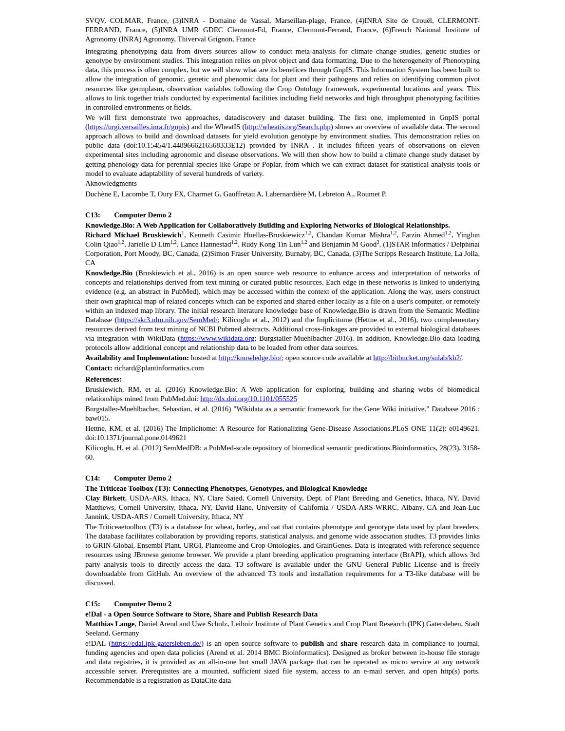SVQV, COLMAR, France, (3)INRA - Domaine de Vassal, Marseillan-plage, France, (4)INRA Site de Crouël, CLERMONT-FERRAND, France, (5)INRA UMR GDEC Clermont-Fd, France, Clermont-Ferrand, France, (6)French National Institute of Agronomy (INRA) Agronomy, Thiverval Grignon, France
Integrating phenotyping data from divers sources allow to conduct meta-analysis for climate change studies, genetic studies or genotype by environment studies. This integration relies on pivot object and data formatting. Due to the heterogeneity of Phenotyping data, this process is often complex, but we will show what are its benefices through GnpIS. This Information System has been built to allow the integration of genomic, genetic and phenomic data for plant and their pathogens and relies on identifying common pivot resources like germplasm, observation variables following the Crop Ontology framework, experimental locations and years. This allows to link together trials conducted by experimental facilities including field networks and high throughput phenotyping facilities in controlled environments or fields.
We will first demonstrate two approaches, datadiscovery and dataset building. The first one, implemented in GnpIS portal (https://urgi.versailles.inra.fr/gnpis) and the WheatIS (http://wheatis.org/Search.php) shows an overview of available data. The second approach allows to build and download datasets for yield evolution genotype by environment studies. This demonstration relies on public data (doi:10.15454/1.4489666216568333E12) provided by INRA . It includes fifteen years of observations on eleven experimental sites including agronomic and disease observations. We will then show how to build a climate change study dataset by getting phenology data for perennial species like Grape or Poplar, from which we can extract dataset for statistical analysis tools or model to evaluate adaptability of several hundreds of variety.
Aknowledgments
Duchène E, Lacombe T, Oury FX, Charmet G, Gauffretau A, Labernardière M, Lebreton A., Roumet P.
C13: Computer Demo 2
Knowledge.Bio: A Web Application for Collaboratively Building and Exploring Networks of Biological Relationships.
Richard Michael Bruskiewich1, Kenneth Casimir Huellas-Bruskiewicz1,2, Chandan Kumar Mishra1,2, Farzin Ahmed1,2, Yinglun Colin Qiao1,2, Jarielle D Lim1,2, Lance Hannestad1,2, Rudy Kong Tin Lun1,2 and Benjamin M Good3, (1)STAR Informatics / Delphinai Corporation, Port Moody, BC, Canada, (2)Simon Fraser University, Burnaby, BC, Canada, (3)The Scripps Research Institute, La Jolla, CA
Knowledge.Bio (Bruskiewich et al., 2016) is an open source web resource to enhance access and interpretation of networks of concepts and relationships derived from text mining or curated public resources. Each edge in these networks is linked to underlying evidence (e.g. an abstract in PubMed), which may be accessed within the context of the application. Along the way, users construct their own graphical map of related concepts which can be exported and shared either locally as a file on a user's computer, or remotely within an indexed map library. The initial research literature knowledge base of Knowledge.Bio is drawn from the Semantic Medline Database (https://skr3.nlm.nih.gov/SemMed/; Kilicoglu et al., 2012) and the Implicitome (Hettne et al., 2016), two complementary resources derived from text mining of NCBI Pubmed abstracts. Additional cross-linkages are provided to external biological databases via integration with WikiData (https://www.wikidata.org; Burgstaller-Muehlbacher 2016). In addition, Knowledge.Bio data loading protocols allow additional concept and relationship data to be loaded from other data sources.
Availability and Implementation: hosted at http://knowledge.bio/; open source code available at http://bitbucket.org/sulab/kb2/.
Contact: richard@plantinformatics.com
References:
Bruskiewich, RM, et al. (2016) Knowledge.Bio: A Web application for exploring, building and sharing webs of biomedical relationships mined from PubMed.doi: http://dx.doi.org/10.1101/055525
Burgstaller-Muehlbacher, Sebastian, et al. (2016) "Wikidata as a semantic framework for the Gene Wiki initiative." Database 2016 : baw015.
Hettne, KM, et al. (2016) The Implicitome: A Resource for Rationalizing Gene-Disease Associations.PLoS ONE 11(2): e0149621. doi:10.1371/journal.pone.0149621
Kilicoglu, H, et al. (2012) SemMedDB: a PubMed-scale repository of biomedical semantic predications.Bioinformatics, 28(23), 3158-60.
C14: Computer Demo 2
The Triticeae Toolbox (T3): Connecting Phenotypes, Genotypes, and Biological Knowledge
Clay Birkett, USDA-ARS, Ithaca, NY, Clare Saied, Cornell University, Dept. of Plant Breeding and Genetics, Ithaca, NY, David Matthews, Cornell University, Ithaca, NY, David Hane, University of California / USDA-ARS-WRRC, Albany, CA and Jean-Luc Jannink, USDA-ARS / Cornell University, Ithaca, NY
The Triticeaetoolbox (T3) is a database for wheat, barley, and oat that contains phenotype and genotype data used by plant breeders. The database facilitates collaboration by providing reports, statistical analysis, and genome wide association studies. T3 provides links to GRIN-Global, Ensembl Plant, URGI, Planteome and Crop Ontologies, and GrainGenes. Data is integrated with reference sequence resources using JBrowse genome browser. We provide a plant breeding application programing interface (BrAPI), which allows 3rd party analysis tools to directly access the data. T3 software is available under the GNU General Public License and is freely downloadable from GitHub. An overview of the advanced T3 tools and installation requirements for a T3-like database will be discussed.
C15: Computer Demo 2
e!Dal - a Open Source Software to Store, Share and Publish Research Data
Matthias Lange, Daniel Arend and Uwe Scholz, Leibniz Institute of Plant Genetics and Crop Plant Research (IPK) Gatersleben, Stadt Seeland, Germany
e!DAL (https://edal.ipk-gatersleben.de/) is an open source software to publish and share research data in compliance to journal, funding agencies and open data policies (Arend et al. 2014 BMC Bioinformatics). Designed as broker between in-house file storage and data registries, it is provided as an all-in-one but small JAVA package that can be operated as micro service at any network accessible server. Prerequisites are a mounted, sufficient sized file system, access to an e-mail server, and open http(s) ports. Recommendable is a registration as DataCite data